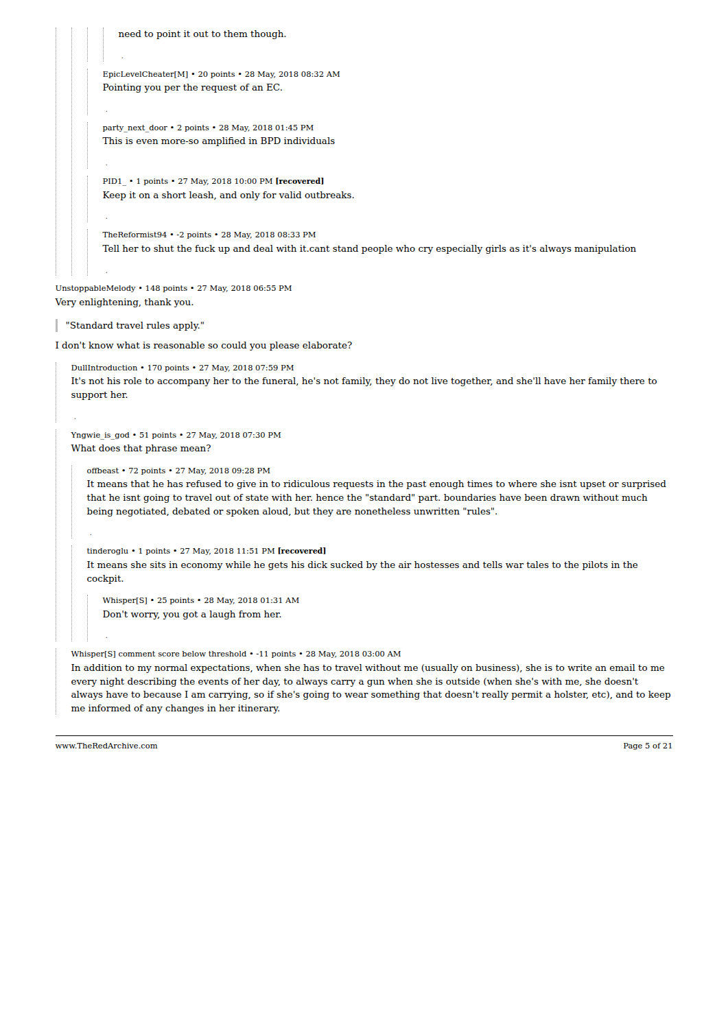need to point it out to them though.
.
EpicLevelCheater[M] • 20 points • 28 May, 2018 08:32 AM
Pointing you per the request of an EC.
.
party_next_door • 2 points • 28 May, 2018 01:45 PM
This is even more-so amplified in BPD individuals
.
PID1_ • 1 points • 27 May, 2018 10:00 PM [recovered]
Keep it on a short leash, and only for valid outbreaks.
.
TheReformist94 • -2 points • 28 May, 2018 08:33 PM
Tell her to shut the fuck up and deal with it.cant stand people who cry especially girls as it's always manipulation
.
UnstoppableMelody • 148 points • 27 May, 2018 06:55 PM
Very enlightening, thank you.
"Standard travel rules apply."
I don't know what is reasonable so could you please elaborate?
DullIntroduction • 170 points • 27 May, 2018 07:59 PM
It's not his role to accompany her to the funeral, he's not family, they do not live together, and she'll have her family there to support her.
.
Yngwie_is_god • 51 points • 27 May, 2018 07:30 PM
What does that phrase mean?
offbeast • 72 points • 27 May, 2018 09:28 PM
It means that he has refused to give in to ridiculous requests in the past enough times to where she isnt upset or surprised that he isnt going to travel out of state with her. hence the "standard" part. boundaries have been drawn without much being negotiated, debated or spoken aloud, but they are nonetheless unwritten "rules".
.
tinderoglu • 1 points • 27 May, 2018 11:51 PM [recovered]
It means she sits in economy while he gets his dick sucked by the air hostesses and tells war tales to the pilots in the cockpit.
Whisper[S] • 25 points • 28 May, 2018 01:31 AM
Don't worry, you got a laugh from her.
.
Whisper[S] comment score below threshold • -11 points • 28 May, 2018 03:00 AM
In addition to my normal expectations, when she has to travel without me (usually on business), she is to write an email to me every night describing the events of her day, to always carry a gun when she is outside (when she's with me, she doesn't always have to because I am carrying, so if she's going to wear something that doesn't really permit a holster, etc), and to keep me informed of any changes in her itinerary.
www.TheRedArchive.com Page 5 of 21